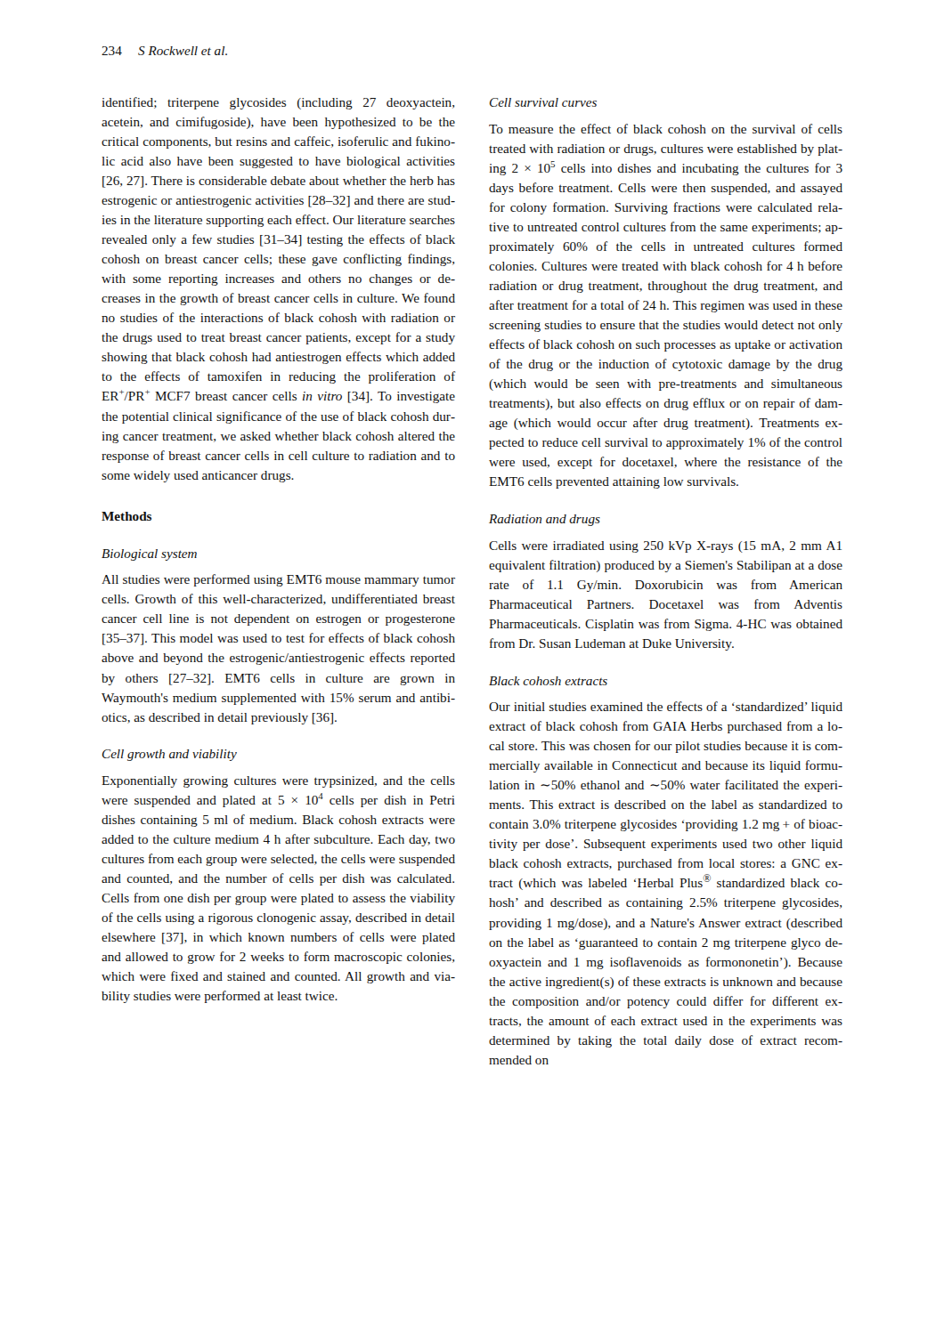234 S Rockwell et al.
identified; triterpene glycosides (including 27 deoxyactein, acetein, and cimifugoside), have been hypothesized to be the critical components, but resins and caffeic, isoferulic and fukinolic acid also have been suggested to have biological activities [26, 27]. There is considerable debate about whether the herb has estrogenic or antiestrogenic activities [28–32] and there are studies in the literature supporting each effect. Our literature searches revealed only a few studies [31–34] testing the effects of black cohosh on breast cancer cells; these gave conflicting findings, with some reporting increases and others no changes or decreases in the growth of breast cancer cells in culture. We found no studies of the interactions of black cohosh with radiation or the drugs used to treat breast cancer patients, except for a study showing that black cohosh had antiestrogen effects which added to the effects of tamoxifen in reducing the proliferation of ER+/PR+ MCF7 breast cancer cells in vitro [34]. To investigate the potential clinical significance of the use of black cohosh during cancer treatment, we asked whether black cohosh altered the response of breast cancer cells in cell culture to radiation and to some widely used anticancer drugs.
Methods
Biological system
All studies were performed using EMT6 mouse mammary tumor cells. Growth of this well-characterized, undifferentiated breast cancer cell line is not dependent on estrogen or progesterone [35–37]. This model was used to test for effects of black cohosh above and beyond the estrogenic/antiestrogenic effects reported by others [27–32]. EMT6 cells in culture are grown in Waymouth's medium supplemented with 15% serum and antibiotics, as described in detail previously [36].
Cell growth and viability
Exponentially growing cultures were trypsinized, and the cells were suspended and plated at 5 × 104 cells per dish in Petri dishes containing 5 ml of medium. Black cohosh extracts were added to the culture medium 4 h after subculture. Each day, two cultures from each group were selected, the cells were suspended and counted, and the number of cells per dish was calculated. Cells from one dish per group were plated to assess the viability of the cells using a rigorous clonogenic assay, described in detail elsewhere [37], in which known numbers of cells were plated and allowed to grow for 2 weeks to form macroscopic colonies, which were fixed and stained and counted. All growth and viability studies were performed at least twice.
Cell survival curves
To measure the effect of black cohosh on the survival of cells treated with radiation or drugs, cultures were established by plating 2 × 105 cells into dishes and incubating the cultures for 3 days before treatment. Cells were then suspended, and assayed for colony formation. Surviving fractions were calculated relative to untreated control cultures from the same experiments; approximately 60% of the cells in untreated cultures formed colonies. Cultures were treated with black cohosh for 4 h before radiation or drug treatment, throughout the drug treatment, and after treatment for a total of 24 h. This regimen was used in these screening studies to ensure that the studies would detect not only effects of black cohosh on such processes as uptake or activation of the drug or the induction of cytotoxic damage by the drug (which would be seen with pre-treatments and simultaneous treatments), but also effects on drug efflux or on repair of damage (which would occur after drug treatment). Treatments expected to reduce cell survival to approximately 1% of the control were used, except for docetaxel, where the resistance of the EMT6 cells prevented attaining low survivals.
Radiation and drugs
Cells were irradiated using 250 kVp X-rays (15 mA, 2 mm A1 equivalent filtration) produced by a Siemen's Stabilipan at a dose rate of 1.1 Gy/min. Doxorubicin was from American Pharmaceutical Partners. Docetaxel was from Adventis Pharmaceuticals. Cisplatin was from Sigma. 4-HC was obtained from Dr. Susan Ludeman at Duke University.
Black cohosh extracts
Our initial studies examined the effects of a ‘standardized’ liquid extract of black cohosh from GAIA Herbs purchased from a local store. This was chosen for our pilot studies because it is commercially available in Connecticut and because its liquid formulation in ∼50% ethanol and ∼50% water facilitated the experiments. This extract is described on the label as standardized to contain 3.0% triterpene glycosides ‘providing 1.2 mg + of bioactivity per dose’. Subsequent experiments used two other liquid black cohosh extracts, purchased from local stores: a GNC extract (which was labeled ‘Herbal Plus® standardized black cohosh’ and described as containing 2.5% triterpene glycosides, providing 1 mg/dose), and a Nature's Answer extract (described on the label as ‘guaranteed to contain 2 mg triterpene glyco deoxyactein and 1 mg isoflavenoids as formononetin’). Because the active ingredient(s) of these extracts is unknown and because the composition and/or potency could differ for different extracts, the amount of each extract used in the experiments was determined by taking the total daily dose of extract recommended on